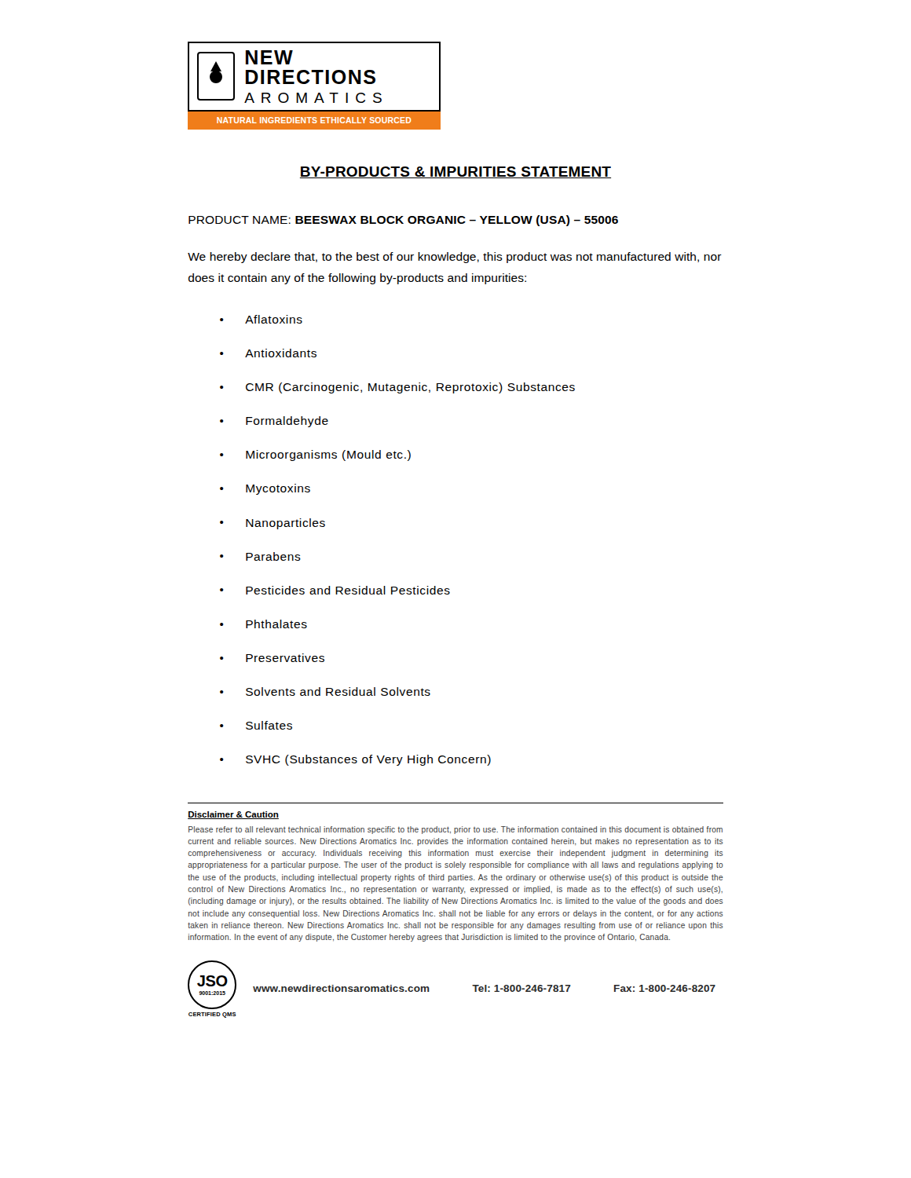NEW DIRECTIONS
AROMATICS
NATURAL INGREDIENTS ETHICALLY SOURCED
BY-PRODUCTS & IMPURITIES STATEMENT
PRODUCT NAME: BEESWAX BLOCK ORGANIC – YELLOW (USA) – 55006
We hereby declare that, to the best of our knowledge, this product was not manufactured with, nor does it contain any of the following by-products and impurities:
Aflatoxins
Antioxidants
CMR (Carcinogenic, Mutagenic, Reprotoxic) Substances
Formaldehyde
Microorganisms (Mould etc.)
Mycotoxins
Nanoparticles
Parabens
Pesticides and Residual Pesticides
Phthalates
Preservatives
Solvents and Residual Solvents
Sulfates
SVHC (Substances of Very High Concern)
Disclaimer & Caution
Please refer to all relevant technical information specific to the product, prior to use. The information contained in this document is obtained from current and reliable sources. New Directions Aromatics Inc. provides the information contained herein, but makes no representation as to its comprehensiveness or accuracy. Individuals receiving this information must exercise their independent judgment in determining its appropriateness for a particular purpose. The user of the product is solely responsible for compliance with all laws and regulations applying to the use of the products, including intellectual property rights of third parties. As the ordinary or otherwise use(s) of this product is outside the control of New Directions Aromatics Inc., no representation or warranty, expressed or implied, is made as to the effect(s) of such use(s), (including damage or injury), or the results obtained. The liability of New Directions Aromatics Inc. is limited to the value of the goods and does not include any consequential loss. New Directions Aromatics Inc. shall not be liable for any errors or delays in the content, or for any actions taken in reliance thereon. New Directions Aromatics Inc. shall not be responsible for any damages resulting from use of or reliance upon this information. In the event of any dispute, the Customer hereby agrees that Jurisdiction is limited to the province of Ontario, Canada.
JSO
9001:2015
CERTIFIED QMS
www.newdirectionsaromatics.com Tel: 1-800-246-7817 Fax: 1-800-246-8207